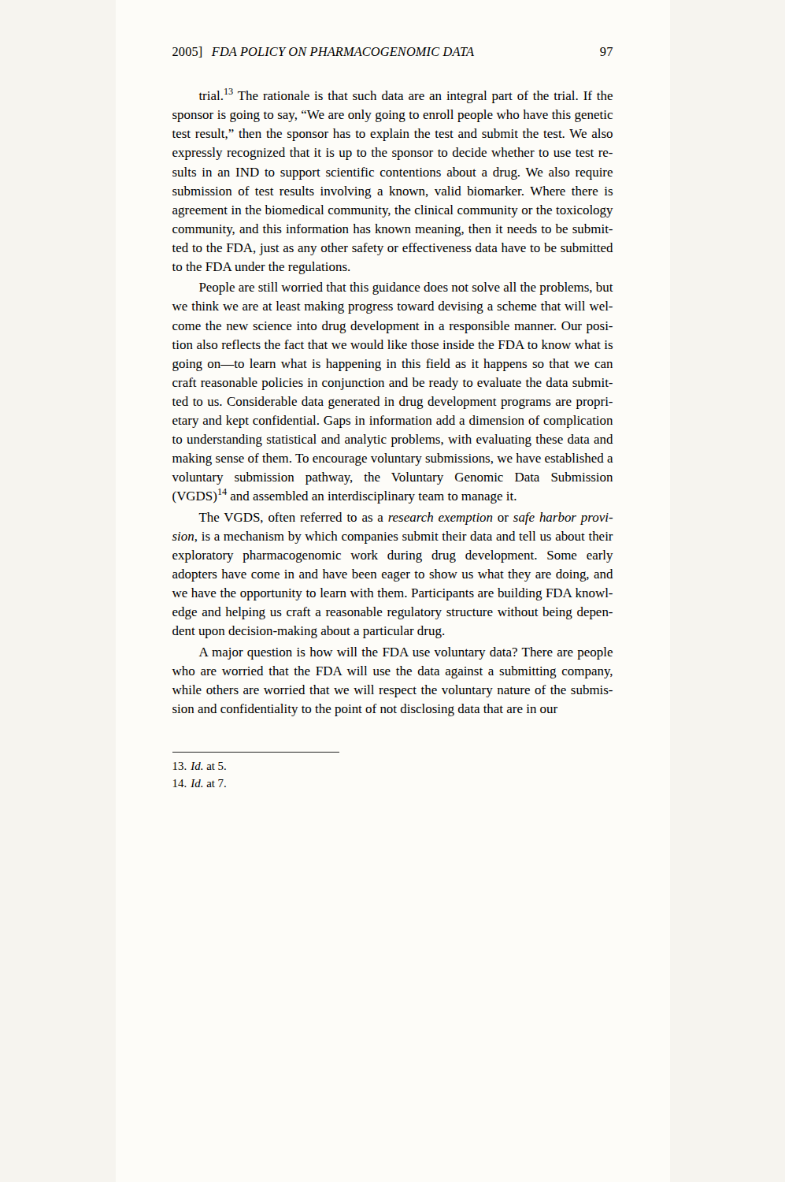2005] FDA POLICY ON PHARMACOGENOMIC DATA 97
trial.13 The rationale is that such data are an integral part of the trial. If the sponsor is going to say, “We are only going to enroll people who have this genetic test result,” then the sponsor has to explain the test and submit the test. We also expressly recognized that it is up to the sponsor to decide whether to use test results in an IND to support scientific contentions about a drug. We also require submission of test results involving a known, valid biomarker. Where there is agreement in the biomedical community, the clinical community or the toxicology community, and this information has known meaning, then it needs to be submitted to the FDA, just as any other safety or effectiveness data have to be submitted to the FDA under the regulations.
People are still worried that this guidance does not solve all the problems, but we think we are at least making progress toward devising a scheme that will welcome the new science into drug development in a responsible manner. Our position also reflects the fact that we would like those inside the FDA to know what is going on—to learn what is happening in this field as it happens so that we can craft reasonable policies in conjunction and be ready to evaluate the data submitted to us. Considerable data generated in drug development programs are proprietary and kept confidential. Gaps in information add a dimension of complication to understanding statistical and analytic problems, with evaluating these data and making sense of them. To encourage voluntary submissions, we have established a voluntary submission pathway, the Voluntary Genomic Data Submission (VGDS)14 and assembled an interdisciplinary team to manage it.
The VGDS, often referred to as a research exemption or safe harbor provision, is a mechanism by which companies submit their data and tell us about their exploratory pharmacogenomic work during drug development. Some early adopters have come in and have been eager to show us what they are doing, and we have the opportunity to learn with them. Participants are building FDA knowledge and helping us craft a reasonable regulatory structure without being dependent upon decision-making about a particular drug.
A major question is how will the FDA use voluntary data? There are people who are worried that the FDA will use the data against a submitting company, while others are worried that we will respect the voluntary nature of the submission and confidentiality to the point of not disclosing data that are in our
13. Id. at 5.
14. Id. at 7.